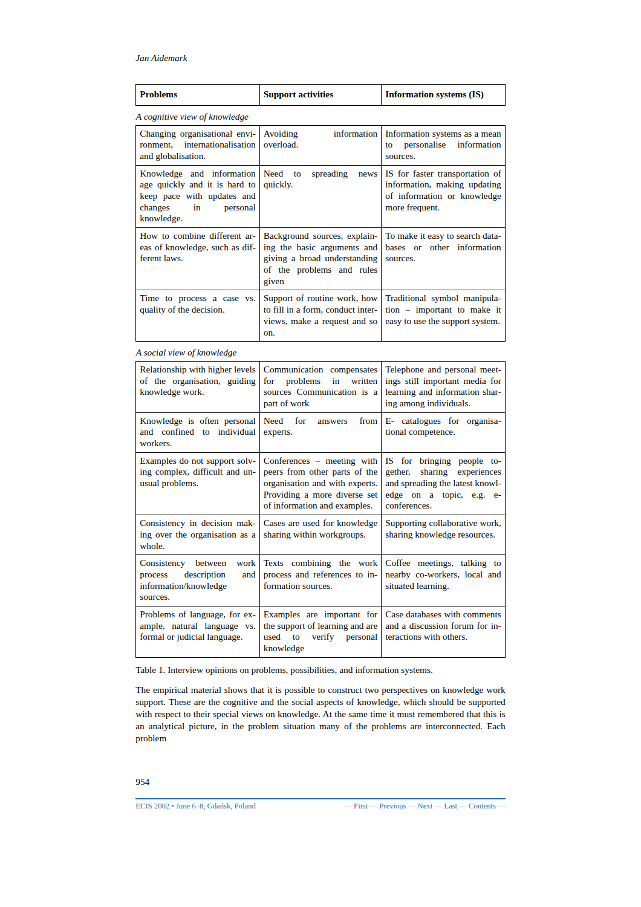Jan Aidemark
| Problems | Support activities | Information systems (IS) |
| --- | --- | --- |
| A cognitive view of knowledge |
| Changing organisational environment, internationalisation and globalisation. | Avoiding information overload. | Information systems as a mean to personalise information sources. |
| Knowledge and information age quickly and it is hard to keep pace with updates and changes in personal knowledge. | Need to spreading news quickly. | IS for faster transportation of information, making updating of information or knowledge more frequent. |
| How to combine different areas of knowledge, such as different laws. | Background sources, explaining the basic arguments and giving a broad understanding of the problems and rules given | To make it easy to search databases or other information sources. |
| Time to process a case vs. quality of the decision. | Support of routine work, how to fill in a form, conduct interviews, make a request and so on. | Traditional symbol manipulation – important to make it easy to use the support system. |
| A social view of knowledge |
| Relationship with higher levels of the organisation, guiding knowledge work. | Communication compensates for problems in written sources Communication is a part of work | Telephone and personal meetings still important media for learning and information sharing among individuals. |
| Knowledge is often personal and confined to individual workers. | Need for answers from experts. | E- catalogues for organisational competence. |
| Examples do not support solving complex, difficult and unusual problems. | Conferences – meeting with peers from other parts of the organisation and with experts. Providing a more diverse set of information and examples. | IS for bringing people together, sharing experiences and spreading the latest knowledge on a topic, e.g. e-conferences. |
| Consistency in decision making over the organisation as a whole. | Cases are used for knowledge sharing within workgroups. | Supporting collaborative work, sharing knowledge resources. |
| Consistency between work process description and information/knowledge sources. | Texts combining the work process and references to information sources. | Coffee meetings, talking to nearby co-workers, local and situated learning. |
| Problems of language, for example, natural language vs. formal or judicial language. | Examples are important for the support of learning and are used to verify personal knowledge | Case databases with comments and a discussion forum for interactions with others. |
Table 1. Interview opinions on problems, possibilities, and information systems.
The empirical material shows that it is possible to construct two perspectives on knowledge work support. These are the cognitive and the social aspects of knowledge, which should be supported with respect to their special views on knowledge. At the same time it must remembered that this is an analytical picture, in the problem situation many of the problems are interconnected. Each problem
954
ECIS 2002 • June 6–8, Gdańsk, Poland — First — Previous — Next — Last — Contents —